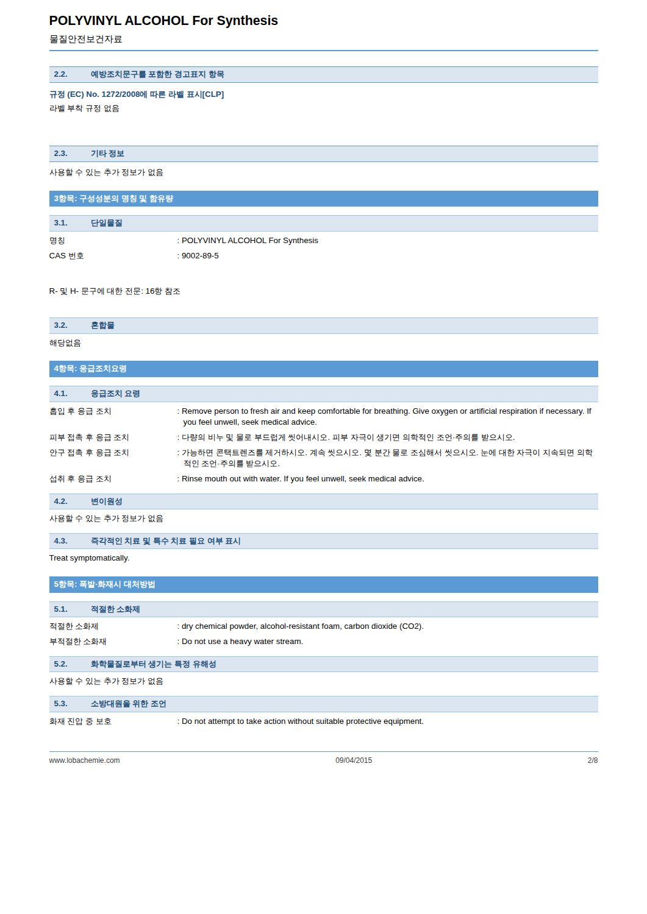POLYVINYL ALCOHOL For Synthesis
물질안전보건자료
2.2. 예방조치문구를 포함한 경고표지 항목
규정 (EC) No. 1272/2008에 따른 라벨 표시[CLP]
라벨 부착 규정 없음
2.3. 기타 정보
사용할 수 있는 추가 정보가 없음
3항목: 구성성분의 명칭 및 함유량
3.1. 단일물질
명칭
POLYVINYL ALCOHOL For Synthesis
CAS 번호
9002-89-5
R- 및 H- 문구에 대한 전문: 16항 참조
3.2. 혼합물
해당없음
4항목: 응급조치요령
4.1. 응급조치 요령
흡입 후 응급 조치
Remove person to fresh air and keep comfortable for breathing. Give oxygen or artificial respiration if necessary. If you feel unwell, seek medical advice.
피부 접촉 후 응급 조치
다량의 비누 및 물로 부드럽게 씻어내시오. 피부 자극이 생기면 의학적인 조언·주의를 받으시오.
안구 접촉 후 응급 조치
가능하면 콘택트렌즈를 제거하시오. 계속 씻으시오. 몇 분간 물로 조심해서 씻으시오. 눈에 대한 자극이 지속되면 의학적인 조언·주의를 받으시오.
섭취 후 응급 조치
Rinse mouth out with water. If you feel unwell, seek medical advice.
4.2. 변이원성
사용할 수 있는 추가 정보가 없음
4.3. 즉각적인 치료 및 특수 치료 필요 여부 표시
Treat symptomatically.
5항목: 폭발·화재시 대처방법
5.1. 적절한 소화제
적절한 소화제
dry chemical powder, alcohol-resistant foam, carbon dioxide (CO2).
부적절한 소화재
Do not use a heavy water stream.
5.2. 화학물질로부터 생기는 특정 유해성
사용할 수 있는 추가 정보가 없음
5.3. 소방대원을 위한 조언
화재 진압 중 보호
Do not attempt to take action without suitable protective equipment.
www.lobachemie.com 09/04/2015 2/8